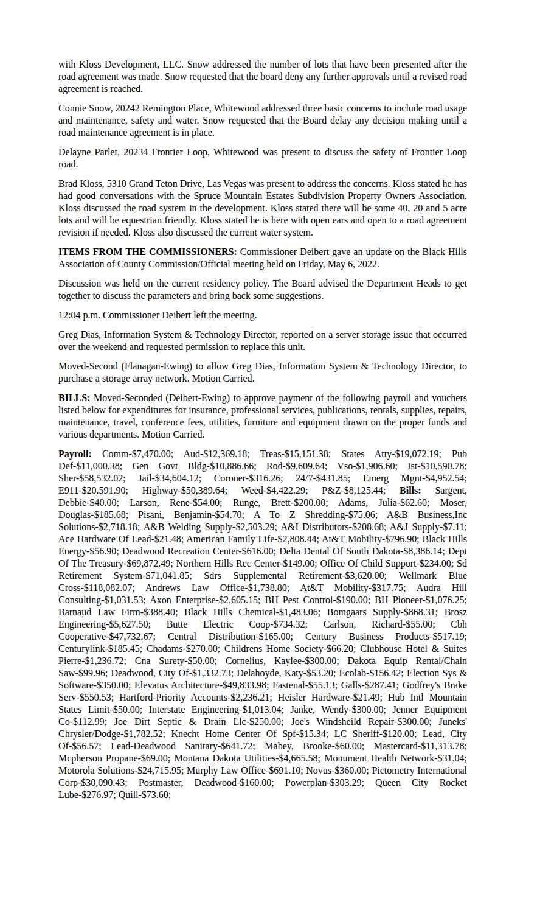with Kloss Development, LLC. Snow addressed the number of lots that have been presented after the road agreement was made. Snow requested that the board deny any further approvals until a revised road agreement is reached.
Connie Snow, 20242 Remington Place, Whitewood addressed three basic concerns to include road usage and maintenance, safety and water. Snow requested that the Board delay any decision making until a road maintenance agreement is in place.
Delayne Parlet, 20234 Frontier Loop, Whitewood was present to discuss the safety of Frontier Loop road.
Brad Kloss, 5310 Grand Teton Drive, Las Vegas was present to address the concerns. Kloss stated he has had good conversations with the Spruce Mountain Estates Subdivision Property Owners Association. Kloss discussed the road system in the development. Kloss stated there will be some 40, 20 and 5 acre lots and will be equestrian friendly. Kloss stated he is here with open ears and open to a road agreement revision if needed. Kloss also discussed the current water system.
ITEMS FROM THE COMMISSIONERS: Commissioner Deibert gave an update on the Black Hills Association of County Commission/Official meeting held on Friday, May 6, 2022.
Discussion was held on the current residency policy. The Board advised the Department Heads to get together to discuss the parameters and bring back some suggestions.
12:04 p.m. Commissioner Deibert left the meeting.
Greg Dias, Information System & Technology Director, reported on a server storage issue that occurred over the weekend and requested permission to replace this unit.
Moved-Second (Flanagan-Ewing) to allow Greg Dias, Information System & Technology Director, to purchase a storage array network. Motion Carried.
BILLS: Moved-Seconded (Deibert-Ewing) to approve payment of the following payroll and vouchers listed below for expenditures for insurance, professional services, publications, rentals, supplies, repairs, maintenance, travel, conference fees, utilities, furniture and equipment drawn on the proper funds and various departments. Motion Carried.
Payroll: Comm-$7,470.00; Aud-$12,369.18; Treas-$15,151.38; States Atty-$19,072.19; Pub Def-$11,000.38; Gen Govt Bldg-$10,886.66; Rod-$9,609.64; Vso-$1,906.60; Ist-$10,590.78; Sher-$58,532.02; Jail-$34,604.12; Coroner-$316.26; 24/7-$431.85; Emerg Mgnt-$4,952.54; E911-$20.591.90; Highway-$50,389.64; Weed-$4,422.29; P&Z-$8,125.44; Bills: Sargent, Debbie-$40.00; Larson, Rene-$54.00; Runge, Brett-$200.00; Adams, Julia-$62.60; Moser, Douglas-$185.68; Pisani, Benjamin-$54.70; A To Z Shredding-$75.06; A&B Business,Inc Solutions-$2,718.18; A&B Welding Supply-$2,503.29; A&I Distributors-$208.68; A&J Supply-$7.11; Ace Hardware Of Lead-$21.48; American Family Life-$2,808.44; At&T Mobility-$796.90; Black Hills Energy-$56.90; Deadwood Recreation Center-$616.00; Delta Dental Of South Dakota-$8,386.14; Dept Of The Treasury-$69,872.49; Northern Hills Rec Center-$149.00; Office Of Child Support-$234.00; Sd Retirement System-$71,041.85; Sdrs Supplemental Retirement-$3,620.00; Wellmark Blue Cross-$118,082.07; Andrews Law Office-$1,738.80; At&T Mobility-$317.75; Audra Hill Consulting-$1,031.53; Axon Enterprise-$2,605.15; BH Pest Control-$190.00; BH Pioneer-$1,076.25; Barnaud Law Firm-$388.40; Black Hills Chemical-$1,483.06; Bomgaars Supply-$868.31; Brosz Engineering-$5,627.50; Butte Electric Coop-$734.32; Carlson, Richard-$55.00; Cbh Cooperative-$47,732.67; Central Distribution-$165.00; Century Business Products-$517.19; Centurylink-$185.45; Chadams-$270.00; Childrens Home Society-$66.20; Clubhouse Hotel & Suites Pierre-$1,236.72; Cna Surety-$50.00; Cornelius, Kaylee-$300.00; Dakota Equip Rental/Chain Saw-$99.96; Deadwood, City Of-$1,332.73; Delahoyde, Katy-$53.20; Ecolab-$156.42; Election Sys & Software-$350.00; Elevatus Architecture-$49,833.98; Fastenal-$55.13; Galls-$287.41; Godfrey's Brake Serv-$550.53; Hartford-Priority Accounts-$2,236.21; Heisler Hardware-$21.49; Hub Intl Mountain States Limit-$50.00; Interstate Engineering-$1,013.04; Janke, Wendy-$300.00; Jenner Equipment Co-$112.99; Joe Dirt Septic & Drain Llc-$250.00; Joe's Windsheild Repair-$300.00; Juneks' Chrysler/Dodge-$1,782.52; Knecht Home Center Of Spf-$15.34; LC Sheriff-$120.00; Lead, City Of-$56.57; Lead-Deadwood Sanitary-$641.72; Mabey, Brooke-$60.00; Mastercard-$11,313.78; Mcpherson Propane-$69.00; Montana Dakota Utilities-$4,665.58; Monument Health Network-$31.04; Motorola Solutions-$24,715.95; Murphy Law Office-$691.10; Novus-$360.00; Pictometry International Corp-$30,090.43; Postmaster, Deadwood-$160.00; Powerplan-$303.29; Queen City Rocket Lube-$276.97; Quill-$73.60;